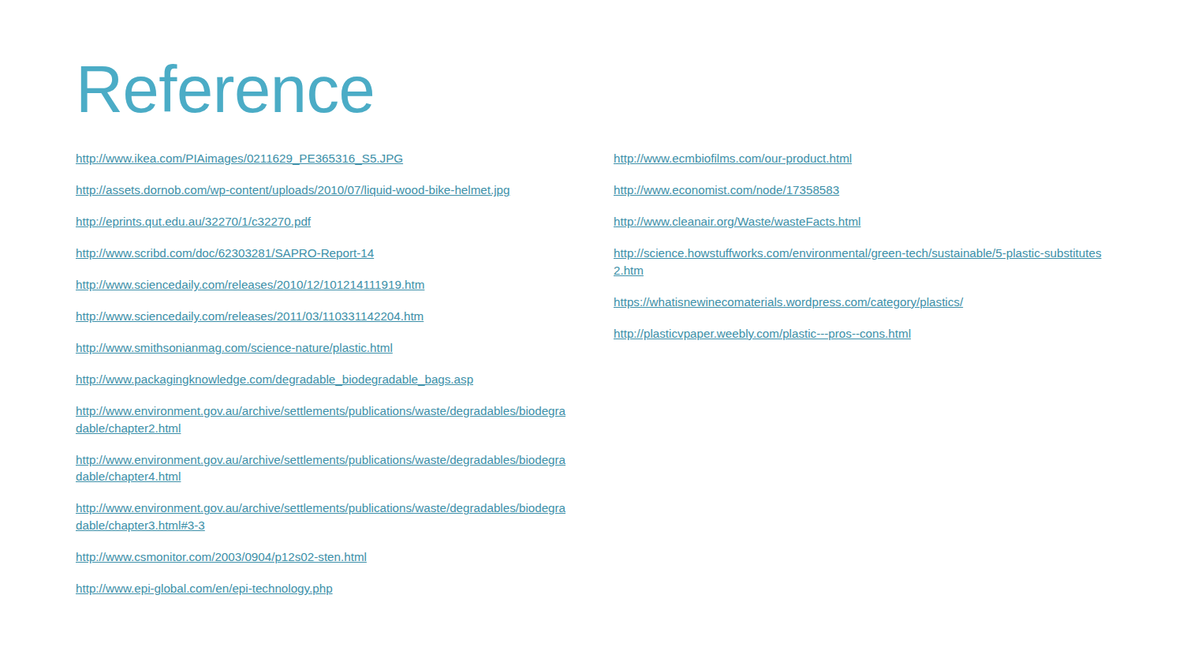Reference
http://www.ikea.com/PIAimages/0211629_PE365316_S5.JPG
http://assets.dornob.com/wp-content/uploads/2010/07/liquid-wood-bike-helmet.jpg
http://eprints.qut.edu.au/32270/1/c32270.pdf
http://www.scribd.com/doc/62303281/SAPRO-Report-14
http://www.sciencedaily.com/releases/2010/12/101214111919.htm
http://www.sciencedaily.com/releases/2011/03/110331142204.htm
http://www.smithsonianmag.com/science-nature/plastic.html
http://www.packagingknowledge.com/degradable_biodegradable_bags.asp
http://www.environment.gov.au/archive/settlements/publications/waste/degradables/biodegradable/chapter2.html
http://www.environment.gov.au/archive/settlements/publications/waste/degradables/biodegradable/chapter4.html
http://www.environment.gov.au/archive/settlements/publications/waste/degradables/biodegradable/chapter3.html#3-3
http://www.csmonitor.com/2003/0904/p12s02-sten.html
http://www.epi-global.com/en/epi-technology.php
http://www.ecmbiofilms.com/our-product.html
http://www.economist.com/node/17358583
http://www.cleanair.org/Waste/wasteFacts.html
http://science.howstuffworks.com/environmental/green-tech/sustainable/5-plastic-substitutes2.htm
https://whatisnewinecomaterials.wordpress.com/category/plastics/
http://plasticvpaper.weebly.com/plastic---pros--cons.html